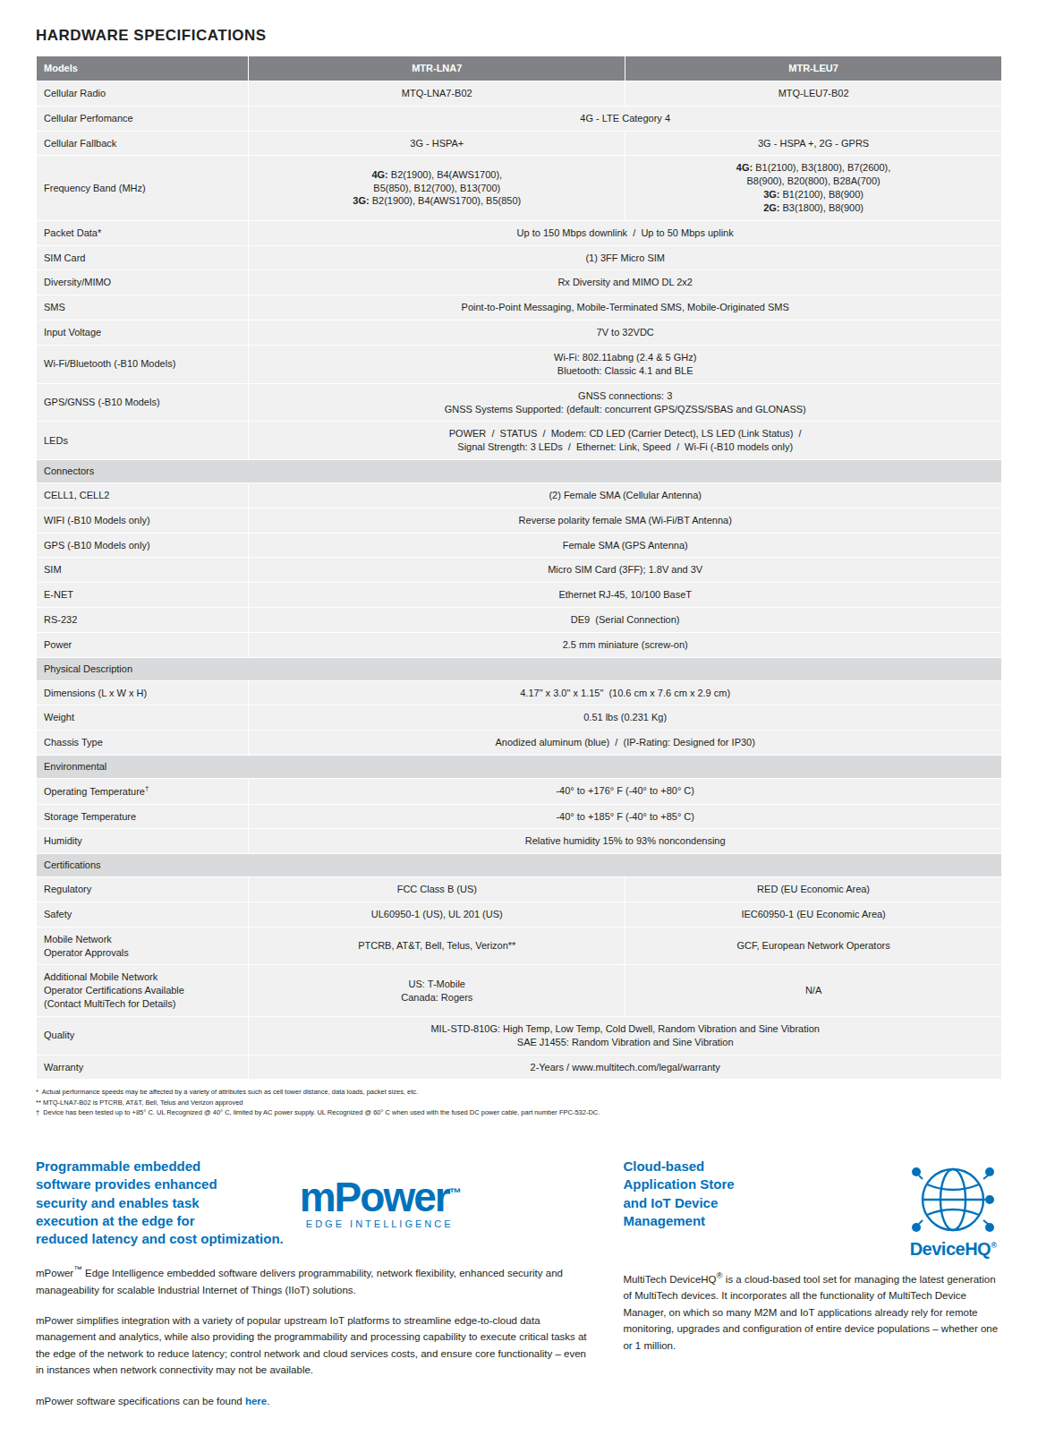HARDWARE SPECIFICATIONS
| Models | MTR-LNA7 | MTR-LEU7 |
| --- | --- | --- |
| Cellular Radio | MTQ-LNA7-B02 | MTQ-LEU7-B02 |
| Cellular Perfomance | 4G - LTE Category 4 |
| Cellular Fallback | 3G - HSPA+ | 3G - HSPA +, 2G - GPRS |
| Frequency Band (MHz) | 4G: B2(1900), B4(AWS1700), B5(850), B12(700), B13(700) 3G: B2(1900), B4(AWS1700), B5(850) | 4G: B1(2100), B3(1800), B7(2600), B8(900), B20(800), B28A(700) 3G: B1(2100), B8(900) 2G: B3(1800), B8(900) |
| Packet Data* | Up to 150 Mbps downlink / Up to 50 Mbps uplink |
| SIM Card | (1) 3FF Micro SIM |
| Diversity/MIMO | Rx Diversity and MIMO DL 2x2 |
| SMS | Point-to-Point Messaging, Mobile-Terminated SMS, Mobile-Originated SMS |
| Input Voltage | 7V to 32VDC |
| Wi-Fi/Bluetooth (-B10 Models) | Wi-Fi: 802.11abng (2.4 & 5 GHz) Bluetooth: Classic 4.1 and BLE |
| GPS/GNSS (-B10 Models) | GNSS connections: 3 GNSS Systems Supported: (default: concurrent GPS/QZSS/SBAS and GLONASS) |
| LEDs | POWER / STATUS / Modem: CD LED (Carrier Detect), LS LED (Link Status) / Signal Strength: 3 LEDs / Ethernet: Link, Speed / Wi-Fi (-B10 models only) |
| Connectors |
| CELL1, CELL2 | (2) Female SMA (Cellular Antenna) |
| WIFI (-B10 Models only) | Reverse polarity female SMA (Wi-Fi/BT Antenna) |
| GPS (-B10 Models only) | Female SMA (GPS Antenna) |
| SIM | Micro SIM Card (3FF); 1.8V and 3V |
| E-NET | Ethernet RJ-45, 10/100 BaseT |
| RS-232 | DE9 (Serial Connection) |
| Power | 2.5 mm miniature (screw-on) |
| Physical Description |
| Dimensions (L x W x H) | 4.17" x 3.0" x 1.15" (10.6 cm x 7.6 cm x 2.9 cm) |
| Weight | 0.51 lbs (0.231 Kg) |
| Chassis Type | Anodized aluminum (blue) / (IP-Rating: Designed for IP30) |
| Environmental |
| Operating Temperature † | -40° to +176° F (-40° to +80° C) |
| Storage Temperature | -40° to +185° F (-40° to +85° C) |
| Humidity | Relative humidity 15% to 93% noncondensing |
| Certifications |
| Regulatory | FCC Class B (US) | RED (EU Economic Area) |
| Safety | UL60950-1 (US), UL 201 (US) | IEC60950-1 (EU Economic Area) |
| Mobile Network Operator Approvals | PTCRB, AT&T, Bell, Telus, Verizon** | GCF, European Network Operators |
| Additional Mobile Network Operator Certifications Available (Contact MultiTech for Details) | US: T-Mobile Canada: Rogers | N/A |
| Quality | MIL-STD-810G: High Temp, Low Temp, Cold Dwell, Random Vibration and Sine Vibration SAE J1455: Random Vibration and Sine Vibration |
| Warranty | 2-Years / www.multitech.com/legal/warranty |
* Actual performance speeds may be affected by a variety of attributes such as cell tower distance, data loads, packet sizes, etc.
** MTQ-LNA7-B02 is PTCRB, AT&T, Bell, Telus and Verizon approved
† Device has been tested up to +85° C. UL Recognized @ 40° C, limited by AC power supply. UL Recognized @ 60° C when used with the fused DC power cable, part number FPC-532-DC.
Programmable embedded
software provides enhanced
security and enables task
execution at the edge for
reduced latency and cost optimization.
mPower™
EDGE INTELLIGENCE
mPower™ Edge Intelligence embedded software delivers programmability, network flexibility, enhanced security and manageability for scalable Industrial Internet of Things (IIoT) solutions.
mPower simplifies integration with a variety of popular upstream IoT platforms to streamline edge-to-cloud data management and analytics, while also providing the programmability and processing capability to execute critical tasks at the edge of the network to reduce latency; control network and cloud services costs, and ensure core functionality – even in instances when network connectivity may not be available.
mPower software specifications can be found here.
Cloud-based
Application Store
and IoT Device
Management
DeviceHQ®
MultiTech DeviceHQ® is a cloud-based tool set for managing the latest generation of MultiTech devices. It incorporates all the functionality of MultiTech Device Manager, on which so many M2M and IoT applications already rely for remote monitoring, upgrades and configuration of entire device populations – whether one or 1 million.